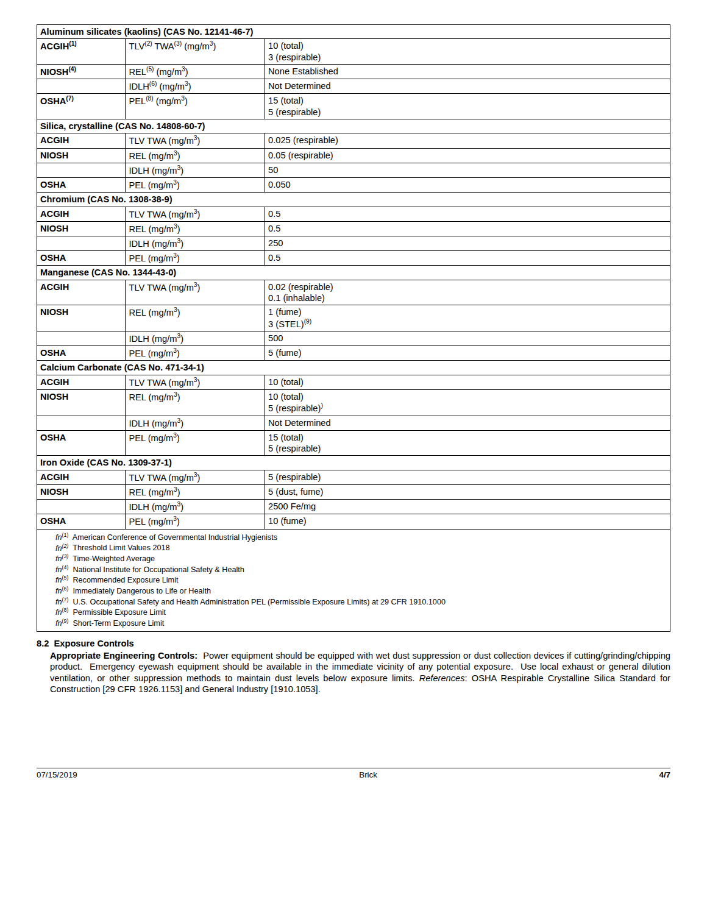| Aluminum silicates (kaolins) (CAS No. 12141-46-7) |
| ACGIH (1) | TLV (2) TWA (3) (mg/m 3 ) | 10 (total) 3 (respirable) |
| NIOSH (4) | REL (5) (mg/m 3 ) | None Established |
| | IDLH (6) (mg/m 3 ) | Not Determined |
| OSHA (7) | PEL (8) (mg/m 3 ) | 15 (total) 5 (respirable) |
| Silica, crystalline (CAS No. 14808-60-7) |
| ACGIH | TLV TWA (mg/m 3 ) | 0.025 (respirable) |
| NIOSH | REL (mg/m 3 ) | 0.05 (respirable) |
| | IDLH (mg/m 3 ) | 50 |
| OSHA | PEL (mg/m 3 ) | 0.050 |
| Chromium (CAS No. 1308-38-9) |
| ACGIH | TLV TWA (mg/m 3 ) | 0.5 |
| NIOSH | REL (mg/m 3 ) | 0.5 |
| | IDLH (mg/m 3 ) | 250 |
| OSHA | PEL (mg/m 3 ) | 0.5 |
| Manganese (CAS No. 1344-43-0) |
| ACGIH | TLV TWA (mg/m 3 ) | 0.02 (respirable) 0.1 (inhalable) |
| NIOSH | REL (mg/m 3 ) | 1 (fume) 3 (STEL) (9) |
| | IDLH (mg/m 3 ) | 500 |
| OSHA | PEL (mg/m 3 ) | 5 (fume) |
| Calcium Carbonate (CAS No. 471-34-1) |
| ACGIH | TLV TWA (mg/m 3 ) | 10 (total) |
| NIOSH | REL (mg/m 3 ) | 10 (total) 5 (respirable) ) |
| | IDLH (mg/m 3 ) | Not Determined |
| OSHA | PEL (mg/m 3 ) | 15 (total) 5 (respirable) |
| Iron Oxide (CAS No. 1309-37-1) |
| ACGIH | TLV TWA (mg/m 3 ) | 5 (respirable) |
| NIOSH | REL (mg/m 3 ) | 5 (dust, fume) |
| | IDLH (mg/m 3 ) | 2500 Fe/mg |
| OSHA | PEL (mg/m 3 ) | 10 (fume) |
fn(1) American Conference of Governmental Industrial Hygienists
fn(2) Threshold Limit Values 2018
fn(3) Time-Weighted Average
fn(4) National Institute for Occupational Safety & Health
fn(5) Recommended Exposure Limit
fn(6) Immediately Dangerous to Life or Health
fn(7) U.S. Occupational Safety and Health Administration PEL (Permissible Exposure Limits) at 29 CFR 1910.1000
fn(8) Permissible Exposure Limit
fn(9) Short-Term Exposure Limit
8.2 Exposure Controls
Appropriate Engineering Controls: Power equipment should be equipped with wet dust suppression or dust collection devices if cutting/grinding/chipping product. Emergency eyewash equipment should be available in the immediate vicinity of any potential exposure. Use local exhaust or general dilution ventilation, or other suppression methods to maintain dust levels below exposure limits. References: OSHA Respirable Crystalline Silica Standard for Construction [29 CFR 1926.1153] and General Industry [1910.1053].
07/15/2019 Brick 4/7